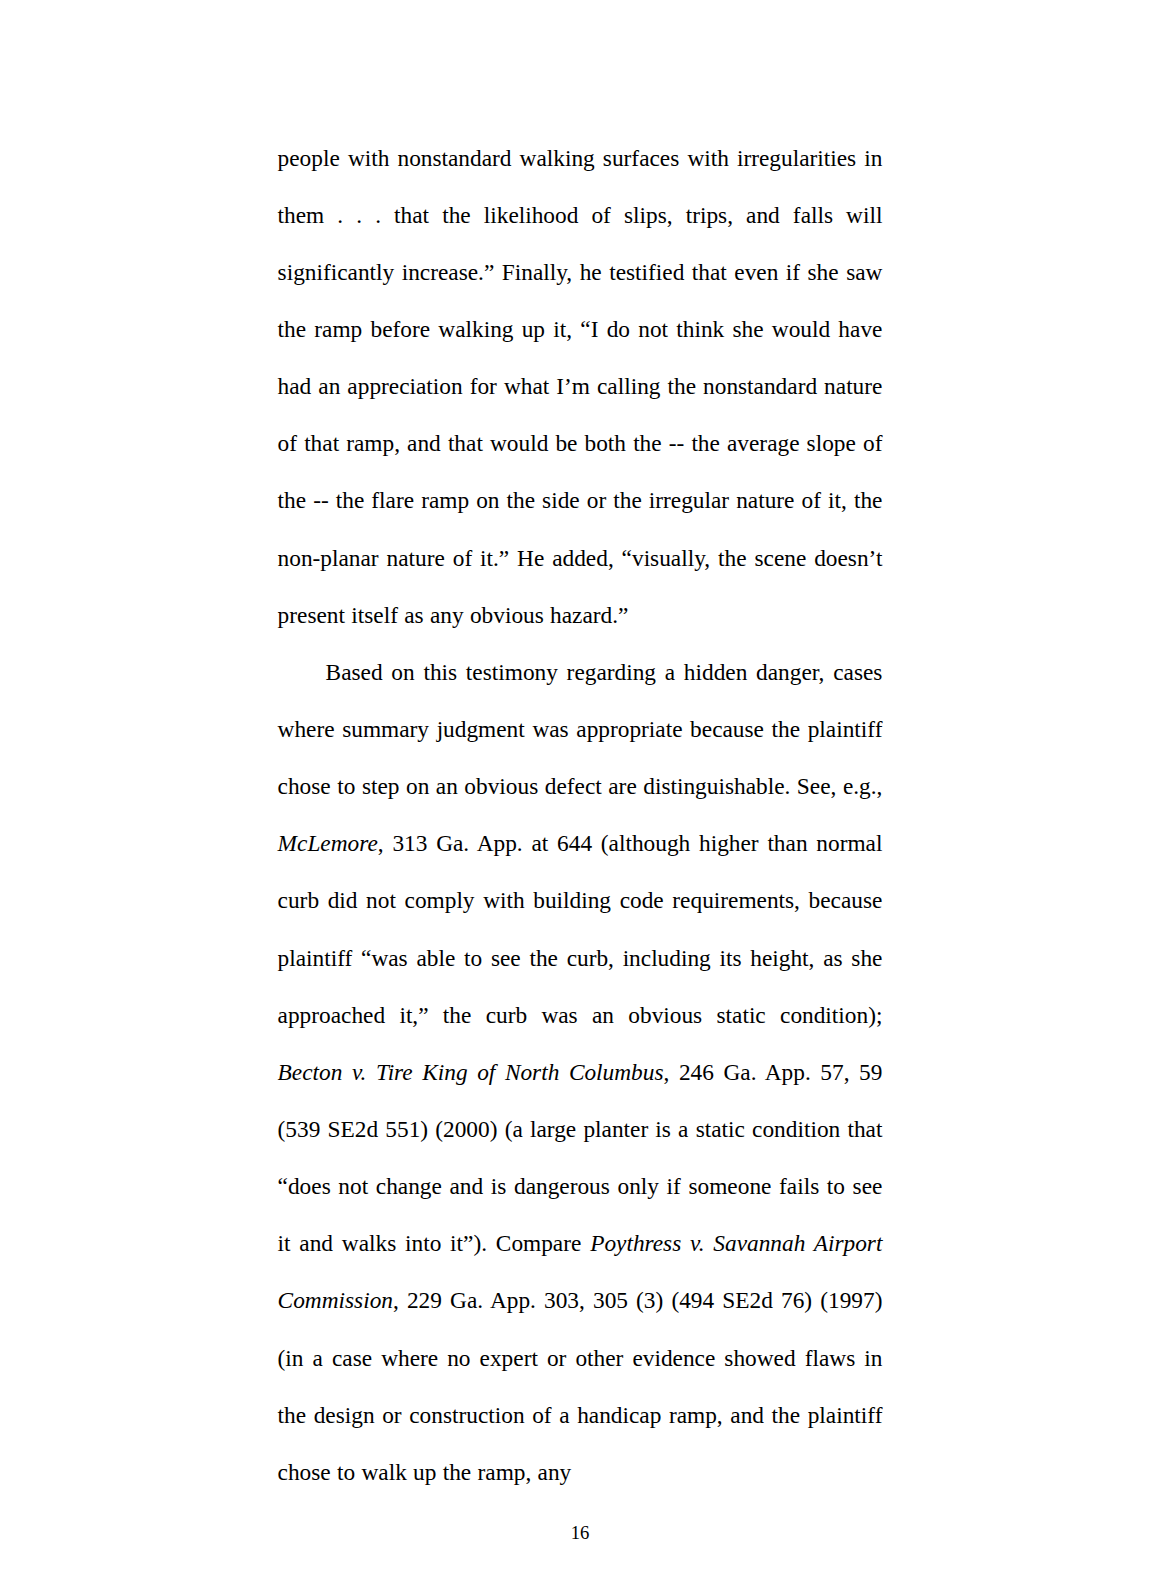people with nonstandard walking surfaces with irregularities in them . . . that the likelihood of slips, trips, and falls will significantly increase.” Finally, he testified that even if she saw the ramp before walking up it, “I do not think she would have had an appreciation for what I’m calling the nonstandard nature of that ramp, and that would be both the -- the average slope of the -- the flare ramp on the side or the irregular nature of it, the non-planar nature of it.” He added, “visually, the scene doesn’t present itself as any obvious hazard.”
Based on this testimony regarding a hidden danger, cases where summary judgment was appropriate because the plaintiff chose to step on an obvious defect are distinguishable. See, e.g., McLemore, 313 Ga. App. at 644 (although higher than normal curb did not comply with building code requirements, because plaintiff “was able to see the curb, including its height, as she approached it,” the curb was an obvious static condition); Becton v. Tire King of North Columbus, 246 Ga. App. 57, 59 (539 SE2d 551) (2000) (a large planter is a static condition that “does not change and is dangerous only if someone fails to see it and walks into it”). Compare Poythress v. Savannah Airport Commission, 229 Ga. App. 303, 305 (3) (494 SE2d 76) (1997) (in a case where no expert or other evidence showed flaws in the design or construction of a handicap ramp, and the plaintiff chose to walk up the ramp, any
16